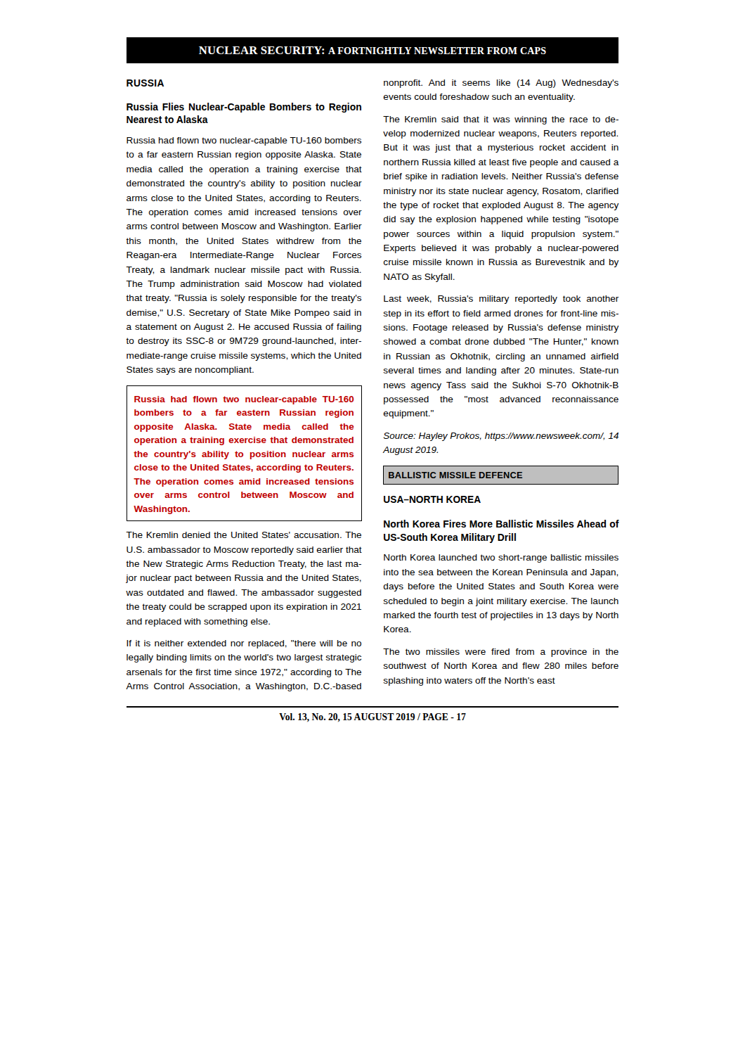NUCLEAR SECURITY: A FORTNIGHTLY NEWSLETTER FROM CAPS
RUSSIA
Russia Flies Nuclear-Capable Bombers to Region Nearest to Alaska
Russia had flown two nuclear-capable TU-160 bombers to a far eastern Russian region opposite Alaska. State media called the operation a training exercise that demonstrated the country's ability to position nuclear arms close to the United States, according to Reuters. The operation comes amid increased tensions over arms control between Moscow and Washington. Earlier this month, the United States withdrew from the Reagan-era Intermediate-Range Nuclear Forces Treaty, a landmark nuclear missile pact with Russia. The Trump administration said Moscow had violated that treaty. "Russia is solely responsible for the treaty's demise," U.S. Secretary of State Mike Pompeo said in a statement on August 2. He accused Russia of failing to destroy its SSC-8 or 9M729 ground-launched, intermediate-range cruise missile systems, which the United States says are noncompliant.
Russia had flown two nuclear-capable TU-160 bombers to a far eastern Russian region opposite Alaska. State media called the operation a training exercise that demonstrated the country's ability to position nuclear arms close to the United States, according to Reuters. The operation comes amid increased tensions over arms control between Moscow and Washington.
The Kremlin denied the United States' accusation. The U.S. ambassador to Moscow reportedly said earlier that the New Strategic Arms Reduction Treaty, the last major nuclear pact between Russia and the United States, was outdated and flawed. The ambassador suggested the treaty could be scrapped upon its expiration in 2021 and replaced with something else.
If it is neither extended nor replaced, "there will be no legally binding limits on the world's two largest strategic arsenals for the first time since 1972," according to The Arms Control Association, a Washington, D.C.-based nonprofit. And it seems like (14 Aug) Wednesday's events could foreshadow such an eventuality.
The Kremlin said that it was winning the race to develop modernized nuclear weapons, Reuters reported. But it was just that a mysterious rocket accident in northern Russia killed at least five people and caused a brief spike in radiation levels. Neither Russia's defense ministry nor its state nuclear agency, Rosatom, clarified the type of rocket that exploded August 8. The agency did say the explosion happened while testing "isotope power sources within a liquid propulsion system." Experts believed it was probably a nuclear-powered cruise missile known in Russia as Burevestnik and by NATO as Skyfall.
Last week, Russia's military reportedly took another step in its effort to field armed drones for front-line missions. Footage released by Russia's defense ministry showed a combat drone dubbed "The Hunter," known in Russian as Okhotnik, circling an unnamed airfield several times and landing after 20 minutes. State-run news agency Tass said the Sukhoi S-70 Okhotnik-B possessed the "most advanced reconnaissance equipment."
Source: Hayley Prokos, https://www.newsweek.com/, 14 August 2019.
BALLISTIC MISSILE DEFENCE
USA–NORTH KOREA
North Korea Fires More Ballistic Missiles Ahead of US-South Korea Military Drill
North Korea launched two short-range ballistic missiles into the sea between the Korean Peninsula and Japan, days before the United States and South Korea were scheduled to begin a joint military exercise. The launch marked the fourth test of projectiles in 13 days by North Korea.
The two missiles were fired from a province in the southwest of North Korea and flew 280 miles before splashing into waters off the North's east
Vol. 13, No. 20, 15 AUGUST 2019 / PAGE - 17